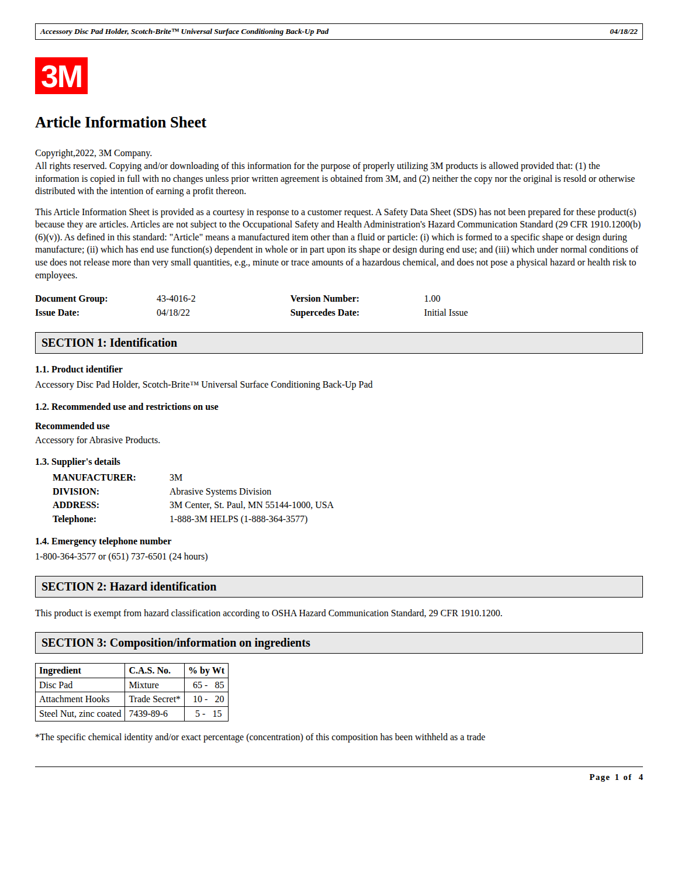Accessory Disc Pad Holder, Scotch-Brite™ Universal Surface Conditioning Back-Up Pad 04/18/22
3M
Article Information Sheet
Copyright,2022, 3M Company.
All rights reserved. Copying and/or downloading of this information for the purpose of properly utilizing 3M products is allowed provided that: (1) the information is copied in full with no changes unless prior written agreement is obtained from 3M, and (2) neither the copy nor the original is resold or otherwise distributed with the intention of earning a profit thereon.
This Article Information Sheet is provided as a courtesy in response to a customer request. A Safety Data Sheet (SDS) has not been prepared for these product(s) because they are articles. Articles are not subject to the Occupational Safety and Health Administration's Hazard Communication Standard (29 CFR 1910.1200(b)(6)(v)). As defined in this standard: "Article" means a manufactured item other than a fluid or particle: (i) which is formed to a specific shape or design during manufacture; (ii) which has end use function(s) dependent in whole or in part upon its shape or design during end use; and (iii) which under normal conditions of use does not release more than very small quantities, e.g., minute or trace amounts of a hazardous chemical, and does not pose a physical hazard or health risk to employees.
| Document Group: | 43-4016-2 | Version Number: | 1.00 |
| Issue Date: | 04/18/22 | Supercedes Date: | Initial Issue |
SECTION 1: Identification
1.1. Product identifier
Accessory Disc Pad Holder, Scotch-Brite™ Universal Surface Conditioning Back-Up Pad
1.2. Recommended use and restrictions on use
Recommended use
Accessory for Abrasive Products.
1.3. Supplier's details
| MANUFACTURER: | 3M |
| DIVISION: | Abrasive Systems Division |
| ADDRESS: | 3M Center, St. Paul, MN 55144-1000, USA |
| Telephone: | 1-888-3M HELPS (1-888-364-3577) |
1.4. Emergency telephone number
1-800-364-3577 or (651) 737-6501 (24 hours)
SECTION 2: Hazard identification
This product is exempt from hazard classification according to OSHA Hazard Communication Standard, 29 CFR 1910.1200.
SECTION 3: Composition/information on ingredients
| Ingredient | C.A.S. No. | % by Wt |
| --- | --- | --- |
| Disc Pad | Mixture | 65 - 85 |
| Attachment Hooks | Trade Secret* | 10 - 20 |
| Steel Nut, zinc coated | 7439-89-6 | 5 - 15 |
*The specific chemical identity and/or exact percentage (concentration) of this composition has been withheld as a trade
Page 1 of 4